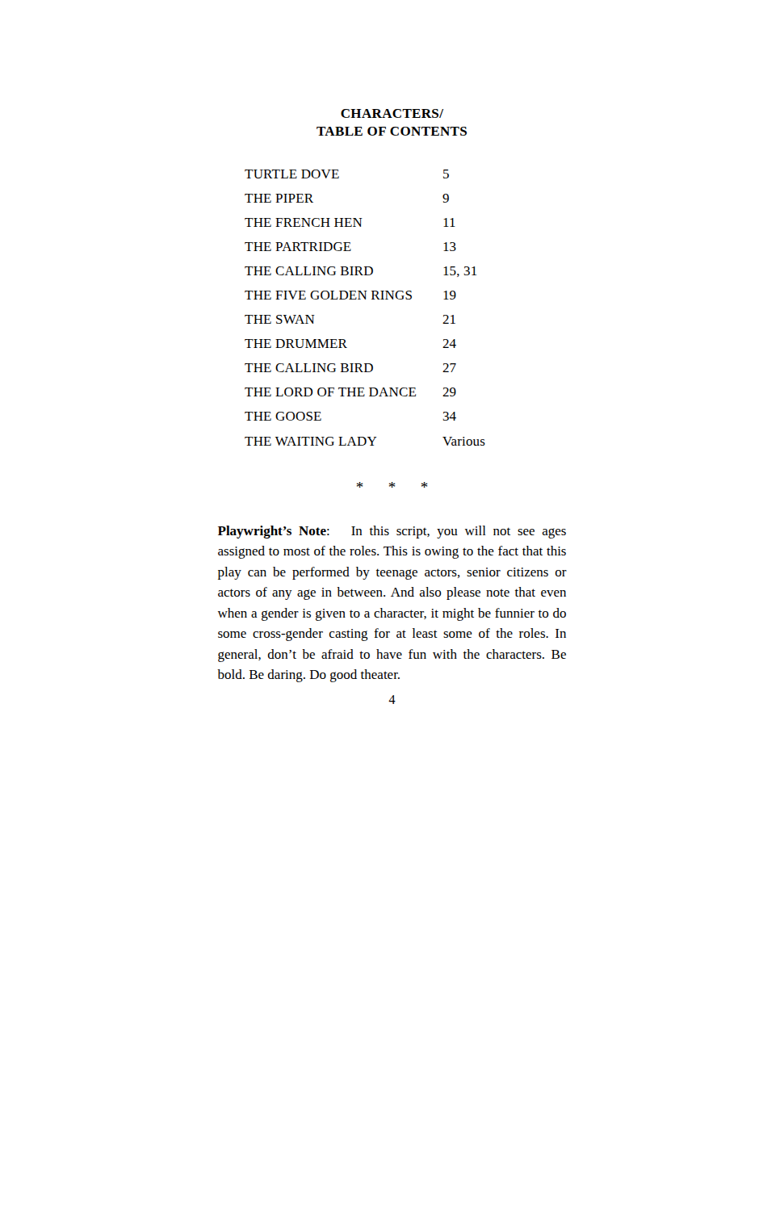CHARACTERS/
TABLE OF CONTENTS
| TURTLE DOVE | 5 |
| THE PIPER | 9 |
| THE FRENCH HEN | 11 |
| THE PARTRIDGE | 13 |
| THE CALLING BIRD | 15, 31 |
| THE FIVE GOLDEN RINGS | 19 |
| THE SWAN | 21 |
| THE DRUMMER | 24 |
| THE CALLING BIRD | 27 |
| THE LORD OF THE DANCE | 29 |
| THE GOOSE | 34 |
| THE WAITING LADY | Various |
***
Playwright’s Note: In this script, you will not see ages assigned to most of the roles. This is owing to the fact that this play can be performed by teenage actors, senior citizens or actors of any age in between. And also please note that even when a gender is given to a character, it might be funnier to do some cross-gender casting for at least some of the roles. In general, don’t be afraid to have fun with the characters. Be bold. Be daring. Do good theater.
4